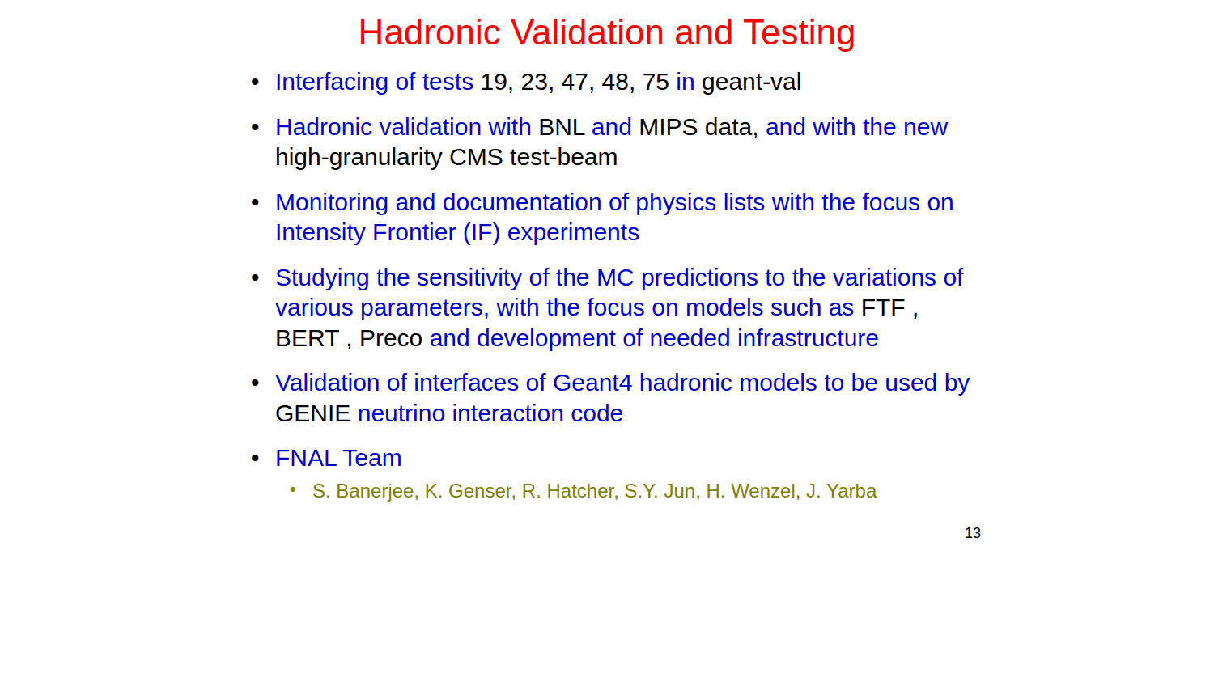Hadronic Validation and Testing
Interfacing of tests 19, 23, 47, 48, 75 in geant-val
Hadronic validation with BNL and MIPS data, and with the new high-granularity CMS test-beam
Monitoring and documentation of physics lists with the focus on Intensity Frontier (IF) experiments
Studying the sensitivity of the MC predictions to the variations of various parameters, with the focus on models such as FTF , BERT , Preco and development of needed infrastructure
Validation of interfaces of Geant4 hadronic models to be used by GENIE neutrino interaction code
FNAL Team
S. Banerjee, K. Genser, R. Hatcher, S.Y. Jun, H. Wenzel, J. Yarba
13